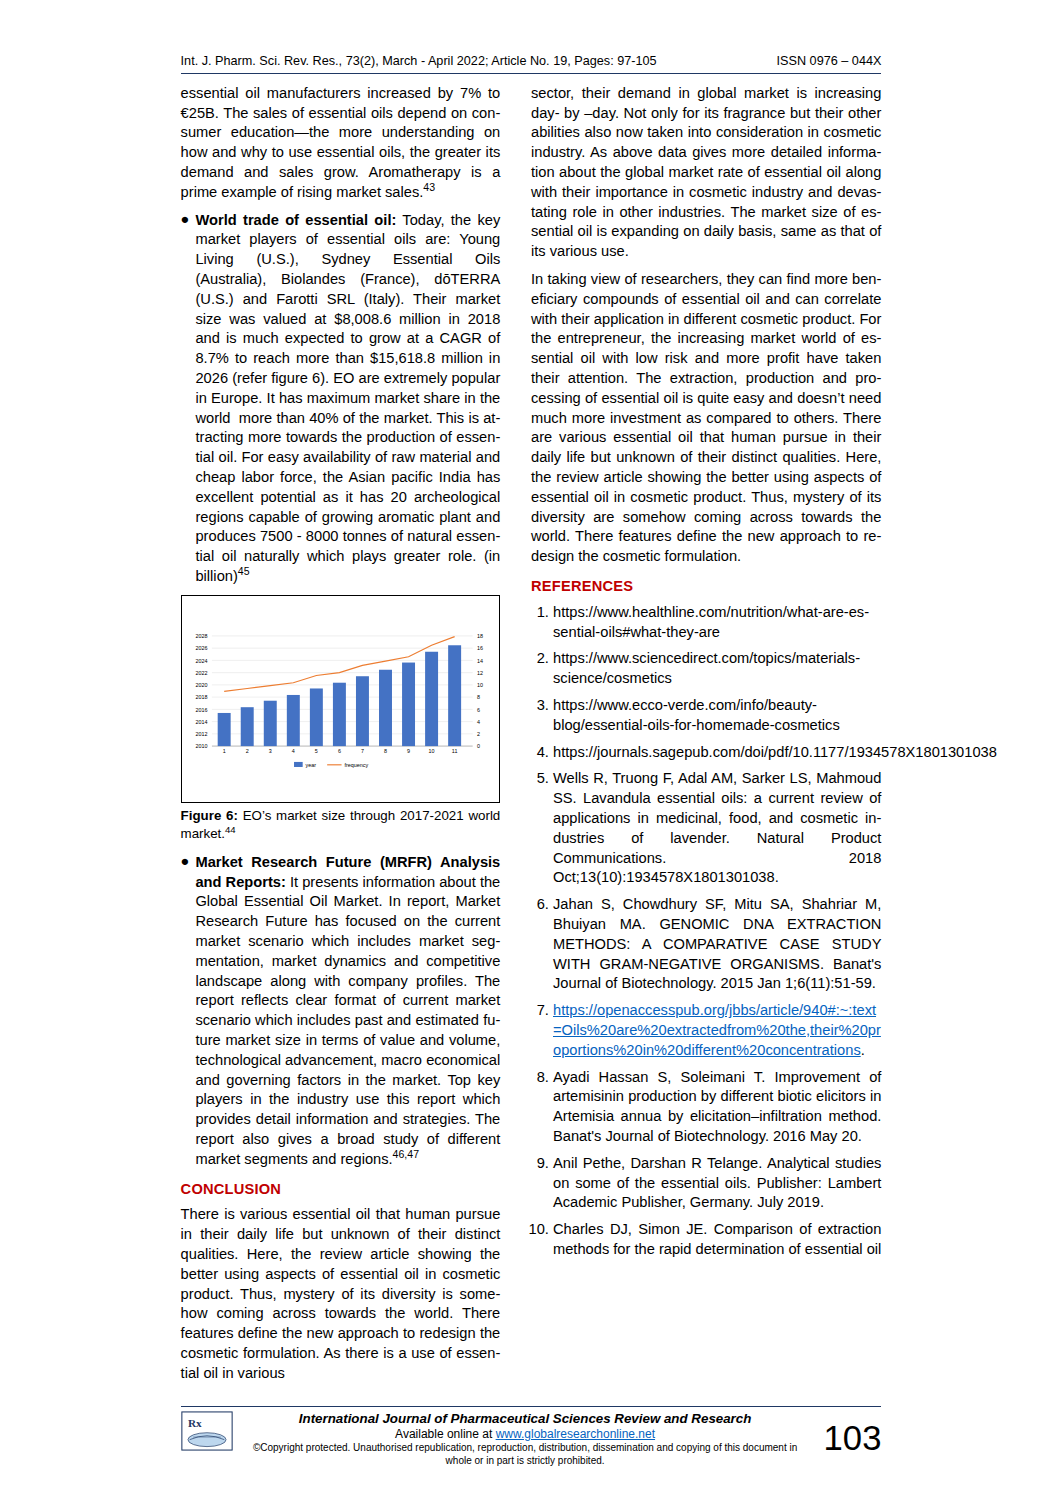Int. J. Pharm. Sci. Rev. Res., 73(2), March - April 2022; Article No. 19, Pages: 97-105
ISSN 0976 – 044X
essential oil manufacturers increased by 7% to €25B. The sales of essential oils depend on consumer education—the more understanding on how and why to use essential oils, the greater its demand and sales grow. Aromatherapy is a prime example of rising market sales.43
●
World trade of essential oil: Today, the key market players of essential oils are: Young Living (U.S.), Sydney Essential Oils (Australia), Biolandes (France), dōTERRA (U.S.) and Farotti SRL (Italy). Their market size was valued at $8,008.6 million in 2018 and is much expected to grow at a CAGR of 8.7% to reach more than $15,618.8 million in 2026 (refer figure 6). EO are extremely popular in Europe. It has maximum market share in the world more than 40% of the market. This is attracting more towards the production of essential oil. For easy availability of raw material and cheap labor force, the Asian pacific India has excellent potential as it has 20 archeological regions capable of growing aromatic plant and produces 7500 - 8000 tonnes of natural essential oil naturally which plays greater role. (in billion)45
2028 2026 2024 2022 2020 2018 2016 2014 2012 2010 18 16 14 12 10 8 6 4 2 0 1 2 3 4 5 6 7 8 9 10 11 year frequency
Figure 6: EO’s market size through 2017-2021 world market.44
●
Market Research Future (MRFR) Analysis and Reports: It presents information about the Global Essential Oil Market. In report, Market Research Future has focused on the current market scenario which includes market segmentation, market dynamics and competitive landscape along with company profiles. The report reflects clear format of current market scenario which includes past and estimated future market size in terms of value and volume, technological advancement, macro economical and governing factors in the market. Top key players in the industry use this report which provides detail information and strategies. The report also gives a broad study of different market segments and regions.46,47
CONCLUSION
There is various essential oil that human pursue in their daily life but unknown of their distinct qualities. Here, the review article showing the better using aspects of essential oil in cosmetic product. Thus, mystery of its diversity is somehow coming across towards the world. There features define the new approach to redesign the cosmetic formulation. As there is a use of essential oil in various
sector, their demand in global market is increasing day- by –day. Not only for its fragrance but their other abilities also now taken into consideration in cosmetic industry. As above data gives more detailed information about the global market rate of essential oil along with their importance in cosmetic industry and devastating role in other industries. The market size of essential oil is expanding on daily basis, same as that of its various use.
In taking view of researchers, they can find more beneficiary compounds of essential oil and can correlate with their application in different cosmetic product. For the entrepreneur, the increasing market world of essential oil with low risk and more profit have taken their attention. The extraction, production and processing of essential oil is quite easy and doesn’t need much more investment as compared to others. There are various essential oil that human pursue in their daily life but unknown of their distinct qualities. Here, the review article showing the better using aspects of essential oil in cosmetic product. Thus, mystery of its diversity are somehow coming across towards the world. There features define the new approach to redesign the cosmetic formulation.
REFERENCES
https://www.healthline.com/nutrition/what-are-essential-oils#what-they-are
https://www.sciencedirect.com/topics/materials-science/cosmetics
https://www.ecco-verde.com/info/beauty-blog/essential-oils-for-homemade-cosmetics
https://journals.sagepub.com/doi/pdf/10.1177/1934578X1801301038
Wells R, Truong F, Adal AM, Sarker LS, Mahmoud SS. Lavandula essential oils: a current review of applications in medicinal, food, and cosmetic industries of lavender. Natural Product Communications. 2018 Oct;13(10):1934578X1801301038.
Jahan S, Chowdhury SF, Mitu SA, Shahriar M, Bhuiyan MA. GENOMIC DNA EXTRACTION METHODS: A COMPARATIVE CASE STUDY WITH GRAM-NEGATIVE ORGANISMS. Banat's Journal of Biotechnology. 2015 Jan 1;6(11):51-59.
https://openaccesspub.org/jbbs/article/940#:~:text=Oils%20are%20extractedfrom%20the,their%20proportions%20in%20different%20concentrations.
Ayadi Hassan S, Soleimani T. Improvement of artemisinin production by different biotic elicitors in Artemisia annua by elicitation–infiltration method. Banat's Journal of Biotechnology. 2016 May 20.
Anil Pethe, Darshan R Telange. Analytical studies on some of the essential oils. Publisher: Lambert Academic Publisher, Germany. July 2019.
Charles DJ, Simon JE. Comparison of extraction methods for the rapid determination of essential oil
Rx
International Journal of Pharmaceutical Sciences Review and Research
Available online at www.globalresearchonline.net
©Copyright protected. Unauthorised republication, reproduction, distribution, dissemination and copying of this document in whole or in part is strictly prohibited.
103